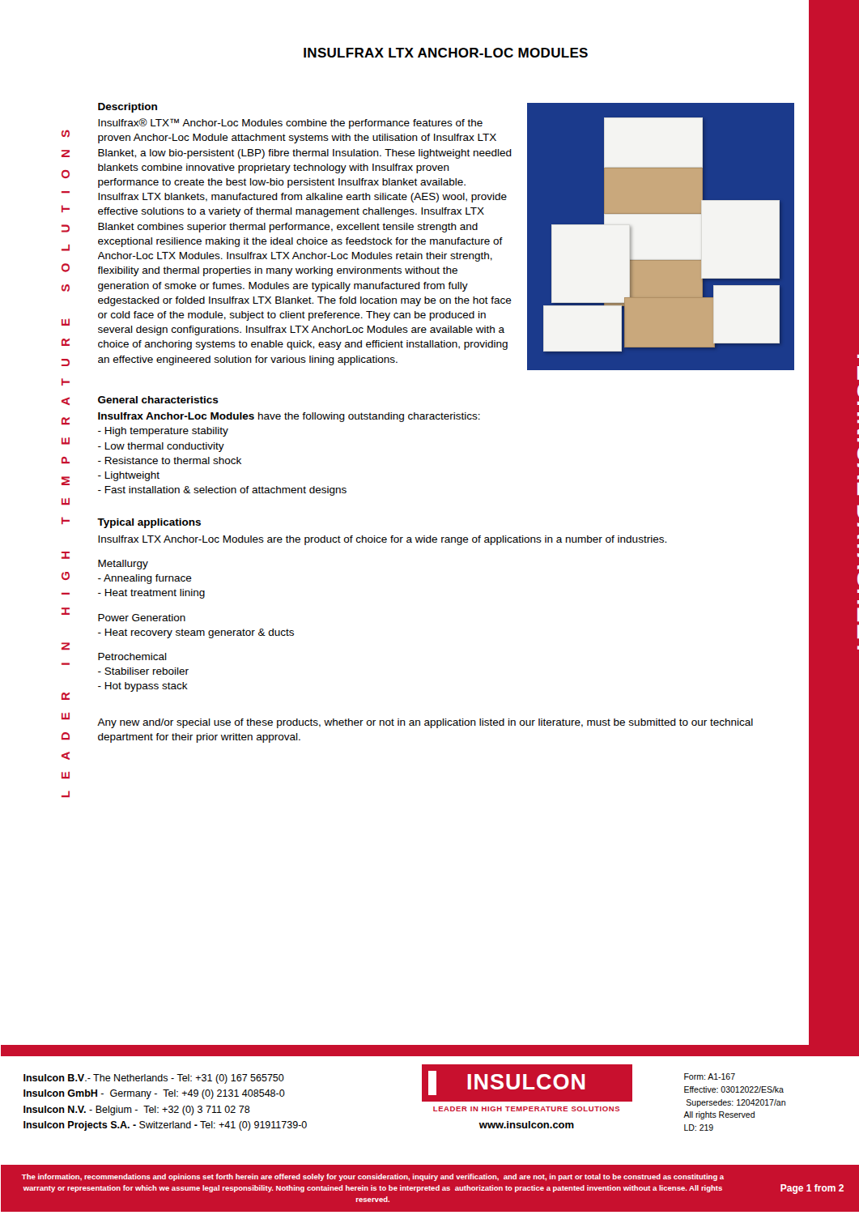L E A D E R I N H I G H T E M P E R A T U R E S O L U T I O N S
TECHNICAL DATASHEET
INSULFRAX LTX ANCHOR-LOC MODULES
Description
Insulfrax® LTX™ Anchor-Loc Modules combine the performance features of the proven Anchor-Loc Module attachment systems with the utilisation of Insulfrax LTX Blanket, a low bio-persistent (LBP) fibre thermal Insulation. These lightweight needled blankets combine innovative proprietary technology with Insulfrax proven performance to create the best low-bio persistent Insulfrax blanket available.
Insulfrax LTX blankets, manufactured from alkaline earth silicate (AES) wool, provide effective solutions to a variety of thermal management challenges. Insulfrax LTX Blanket combines superior thermal performance, excellent tensile strength and exceptional resilience making it the ideal choice as feedstock for the manufacture of Anchor-Loc LTX Modules. Insulfrax LTX Anchor-Loc Modules retain their strength, flexibility and thermal properties in many working environments without the generation of smoke or fumes. Modules are typically manufactured from fully edgestacked or folded Insulfrax LTX Blanket. The fold location may be on the hot face or cold face of the module, subject to client preference. They can be produced in several design configurations. Insulfrax LTX AnchorLoc Modules are available with a choice of anchoring systems to enable quick, easy and efficient installation, providing an effective engineered solution for various lining applications.
General characteristics
Insulfrax Anchor-Loc Modules have the following outstanding characteristics:
High temperature stability
Low thermal conductivity
Resistance to thermal shock
Lightweight
Fast installation & selection of attachment designs
Typical applications
Insulfrax LTX Anchor-Loc Modules are the product of choice for a wide range of applications in a number of industries.
Metallurgy
Annealing furnace
Heat treatment lining
Power Generation
Heat recovery steam generator & ducts
Petrochemical
Stabiliser reboiler
Hot bypass stack
Any new and/or special use of these products, whether or not in an application listed in our literature, must be submitted to our technical department for their prior written approval.
Insulcon B.V.- The Netherlands - Tel: +31 (0) 167 565750
Insulcon GmbH - Germany - Tel: +49 (0) 2131 408548-0
Insulcon N.V. - Belgium - Tel: +32 (0) 3 711 02 78
Insulcon Projects S.A. - Switzerland - Tel: +41 (0) 91911739-0
INSULCON
LEADER IN HIGH TEMPERATURE SOLUTIONS
www.insulcon.com
Form: A1-167
Effective: 03012022/ES/ka
Supersedes: 12042017/an
All rights Reserved
LD: 219
The information, recommendations and opinions set forth herein are offered solely for your consideration, inquiry and verification, and are not, in part or total to be construed as constituting a warranty or representation for which we assume legal responsibility. Nothing contained herein is to be interpreted as authorization to practice a patented invention without a license. All rights reserved.
Page 1 from 2